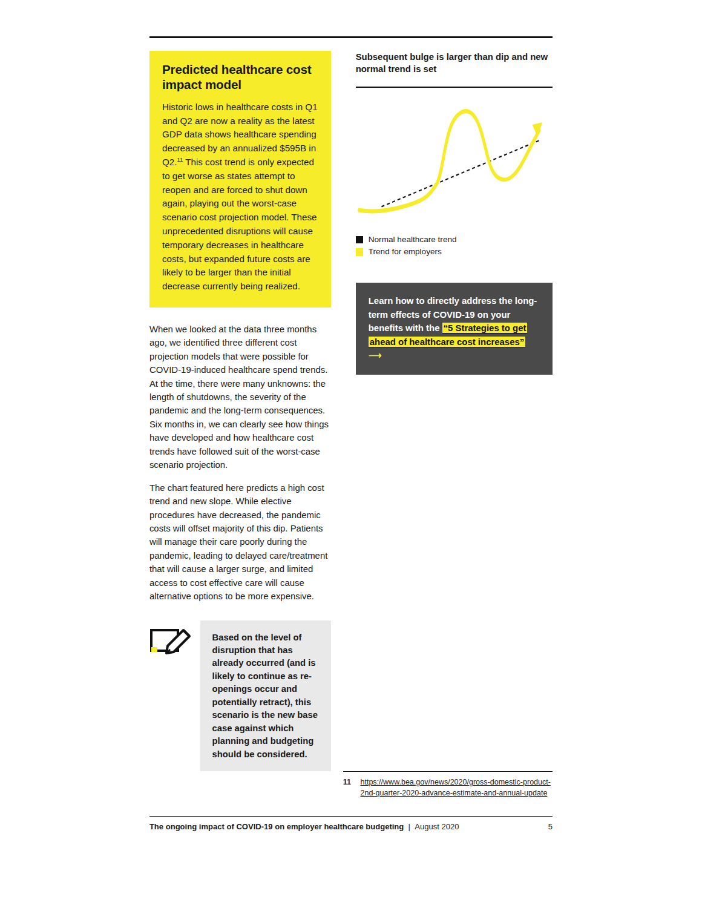Predicted healthcare cost impact model
Historic lows in healthcare costs in Q1 and Q2 are now a reality as the latest GDP data shows healthcare spending decreased by an annualized $595B in Q2.11 This cost trend is only expected to get worse as states attempt to reopen and are forced to shut down again, playing out the worst-case scenario cost projection model. These unprecedented disruptions will cause temporary decreases in healthcare costs, but expanded future costs are likely to be larger than the initial decrease currently being realized.
When we looked at the data three months ago, we identified three different cost projection models that were possible for COVID-19-induced healthcare spend trends. At the time, there were many unknowns: the length of shutdowns, the severity of the pandemic and the long-term consequences. Six months in, we can clearly see how things have developed and how healthcare cost trends have followed suit of the worst-case scenario projection.
The chart featured here predicts a high cost trend and new slope. While elective procedures have decreased, the pandemic costs will offset majority of this dip. Patients will manage their care poorly during the pandemic, leading to delayed care/treatment that will cause a larger surge, and limited access to cost effective care will cause alternative options to be more expensive.
Based on the level of disruption that has already occurred (and is likely to continue as re-openings occur and potentially retract), this scenario is the new base case against which planning and budgeting should be considered.
Subsequent bulge is larger than dip and new normal trend is set
Normal healthcare trend
Trend for employers
Learn how to directly address the long-term effects of COVID-19 on your benefits with the “5 Strategies to get ahead of healthcare cost increases” ⟶
11
https://www.bea.gov/news/2020/gross-domestic-product-2nd-quarter-2020-advance-estimate-and-annual-update
The ongoing impact of COVID-19 on employer healthcare budgeting | August 2020
5